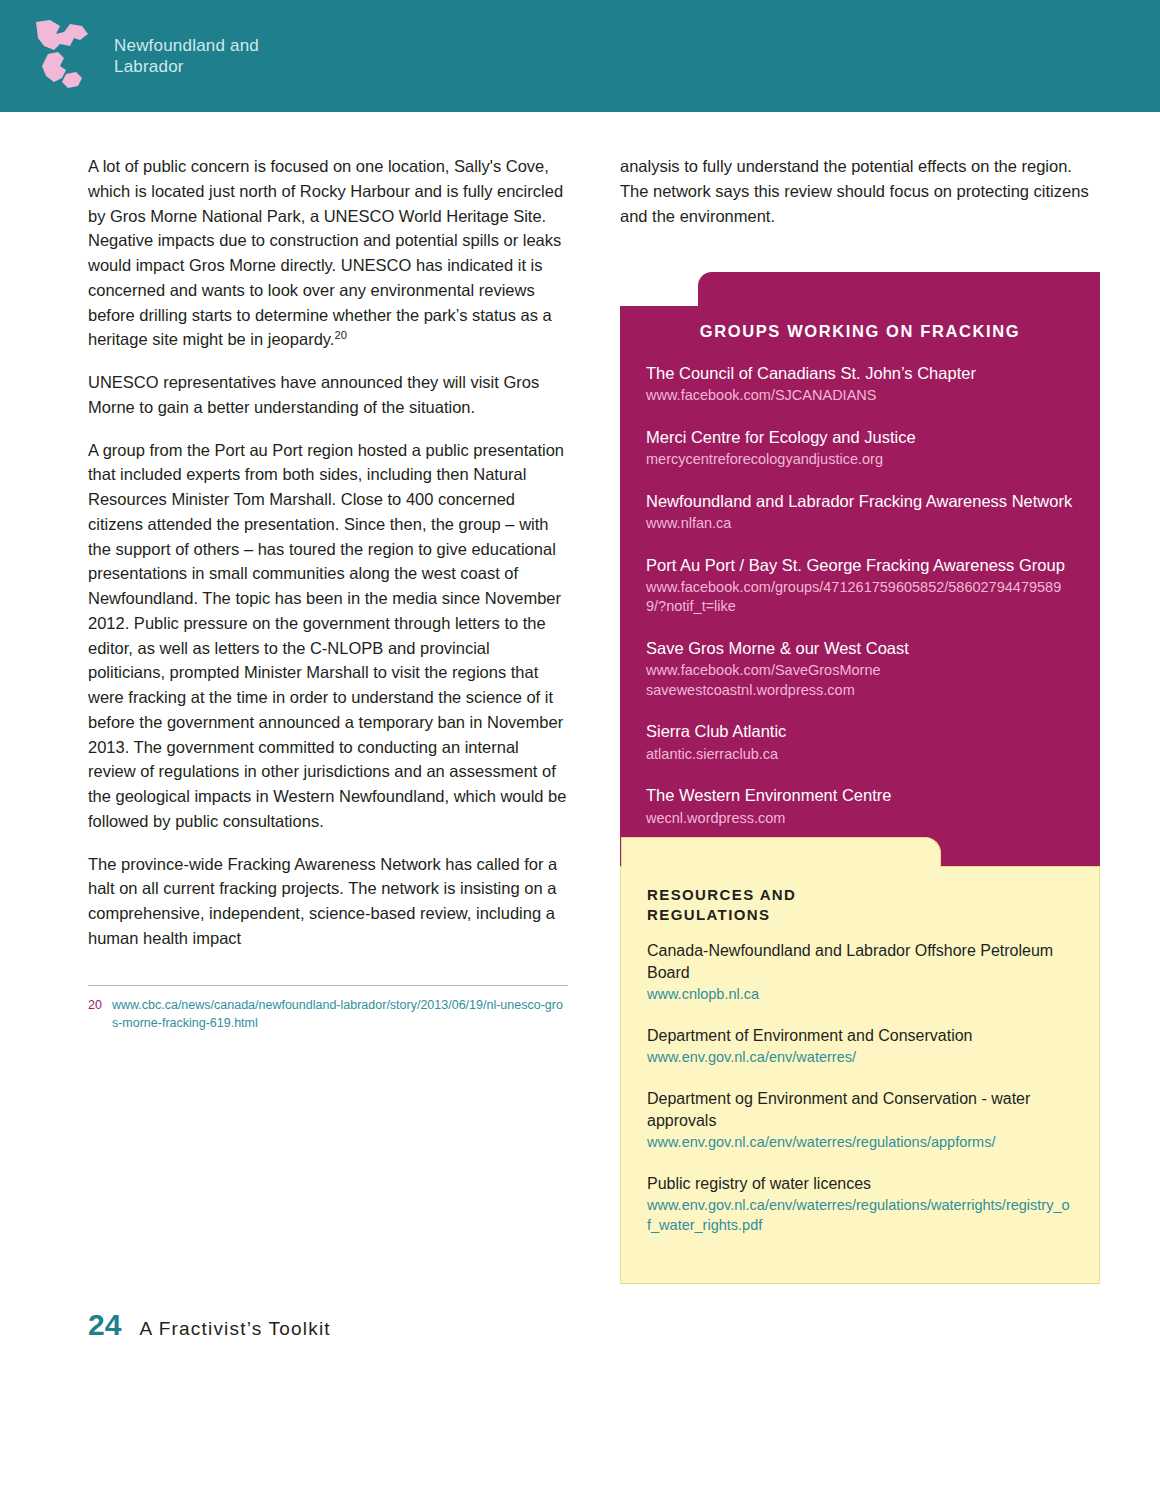Newfoundland and
Labrador
A lot of public concern is focused on one location, Sally's Cove, which is located just north of Rocky Harbour and is fully encircled by Gros Morne National Park, a UNESCO World Heritage Site. Negative impacts due to construction and potential spills or leaks would impact Gros Morne directly. UNESCO has indicated it is concerned and wants to look over any environmental reviews before drilling starts to determine whether the park’s status as a heritage site might be in jeopardy.20
UNESCO representatives have announced they will visit Gros Morne to gain a better understanding of the situation.
A group from the Port au Port region hosted a public presentation that included experts from both sides, including then Natural Resources Minister Tom Marshall. Close to 400 concerned citizens attended the presentation. Since then, the group – with the support of others – has toured the region to give educational presentations in small communities along the west coast of Newfoundland. The topic has been in the media since November 2012. Public pressure on the government through letters to the editor, as well as letters to the C-NLOPB and provincial politicians, prompted Minister Marshall to visit the regions that were fracking at the time in order to understand the science of it before the government announced a temporary ban in November 2013. The government committed to conducting an internal review of regulations in other jurisdictions and an assessment of the geological impacts in Western Newfoundland, which would be followed by public consultations.
The province-wide Fracking Awareness Network has called for a halt on all current fracking projects. The network is insisting on a comprehensive, independent, science-based review, including a human health impact
20 www.cbc.ca/news/canada/newfoundland-labrador/story/2013/06/19/nl-unesco-gros-morne-fracking-619.html
analysis to fully understand the potential effects on the region. The network says this review should focus on protecting citizens and the environment.
GROUPS WORKING ON FRACKING
The Council of Canadians St. John’s Chapter
www.facebook.com/SJCANADIANS
Merci Centre for Ecology and Justice
mercycentreforecologyandjustice.org
Newfoundland and Labrador Fracking Awareness Network
www.nlfan.ca
Port Au Port / Bay St. George Fracking Awareness Group
www.facebook.com/groups/471261759605852/586027944795899/?notif_t=like
Save Gros Morne & our West Coast
www.facebook.com/SaveGrosMorne
savewestcoastnl.wordpress.com
Sierra Club Atlantic
atlantic.sierraclub.ca
The Western Environment Centre
wecnl.wordpress.com
RESOURCES AND
REGULATIONS
Canada-Newfoundland and Labrador Offshore Petroleum Board
www.cnlopb.nl.ca
Department of Environment and Conservation
www.env.gov.nl.ca/env/waterres/
Department og Environment and Conservation - water approvals
www.env.gov.nl.ca/env/waterres/regulations/appforms/
Public registry of water licences
www.env.gov.nl.ca/env/waterres/regulations/waterrights/registry_of_water_rights.pdf
24 A Fractivist’s Toolkit